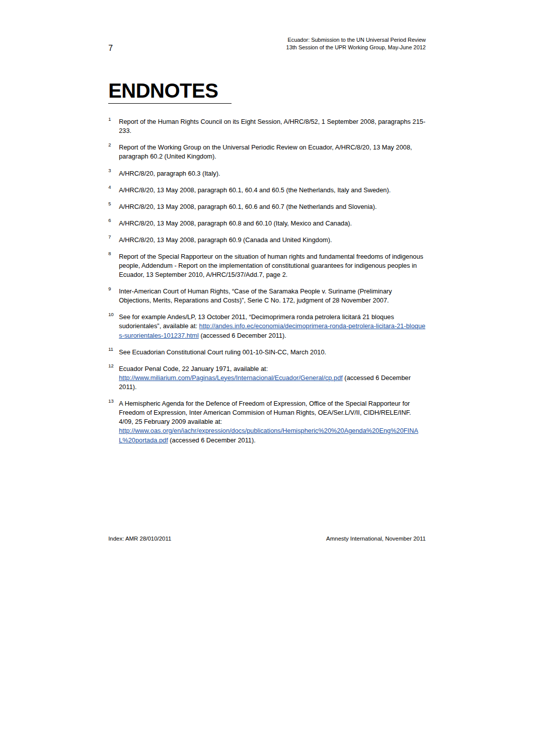7
Ecuador: Submission to the UN Universal Period Review
13th Session of the UPR Working Group, May-June 2012
ENDNOTES
Report of the Human Rights Council on its Eight Session, A/HRC/8/52, 1 September 2008, paragraphs 215-233.
Report of the Working Group on the Universal Periodic Review on Ecuador, A/HRC/8/20, 13 May 2008, paragraph 60.2 (United Kingdom).
A/HRC/8/20, paragraph 60.3 (Italy).
A/HRC/8/20, 13 May 2008, paragraph 60.1, 60.4 and 60.5 (the Netherlands, Italy and Sweden).
A/HRC/8/20, 13 May 2008, paragraph 60.1, 60.6 and 60.7 (the Netherlands and Slovenia).
A/HRC/8/20, 13 May 2008, paragraph 60.8 and 60.10 (Italy, Mexico and Canada).
A/HRC/8/20, 13 May 2008, paragraph 60.9 (Canada and United Kingdom).
Report of the Special Rapporteur on the situation of human rights and fundamental freedoms of indigenous people, Addendum - Report on the implementation of constitutional guarantees for indigenous peoples in Ecuador, 13 September 2010, A/HRC/15/37/Add.7, page 2.
Inter-American Court of Human Rights, “Case of the Saramaka People v. Suriname (Preliminary Objections, Merits, Reparations and Costs)”, Serie C No. 172, judgment of 28 November 2007.
See for example Andes/LP, 13 October 2011, “Decimoprimera ronda petrolera licitará 21 bloques sudorientales”, available at: http://andes.info.ec/economia/decimoprimera-ronda-petrolera-licitara-21-bloques-surorientales-101237.html (accessed 6 December 2011).
See Ecuadorian Constitutional Court ruling 001-10-SIN-CC, March 2010.
Ecuador Penal Code, 22 January 1971, available at:
http://www.miliarium.com/Paginas/Leyes/Internacional/Ecuador/General/cp.pdf (accessed 6 December 2011).
A Hemispheric Agenda for the Defence of Freedom of Expression, Office of the Special Rapporteur for Freedom of Expression, Inter American Commision of Human Rights, OEA/Ser.L/V/II, CIDH/RELE/INF. 4/09, 25 February 2009 available at:
http://www.oas.org/en/iachr/expression/docs/publications/Hemispheric%20%20Agenda%20Eng%20FINAL%20portada.pdf (accessed 6 December 2011).
Index: AMR 28/010/2011
Amnesty International, November 2011